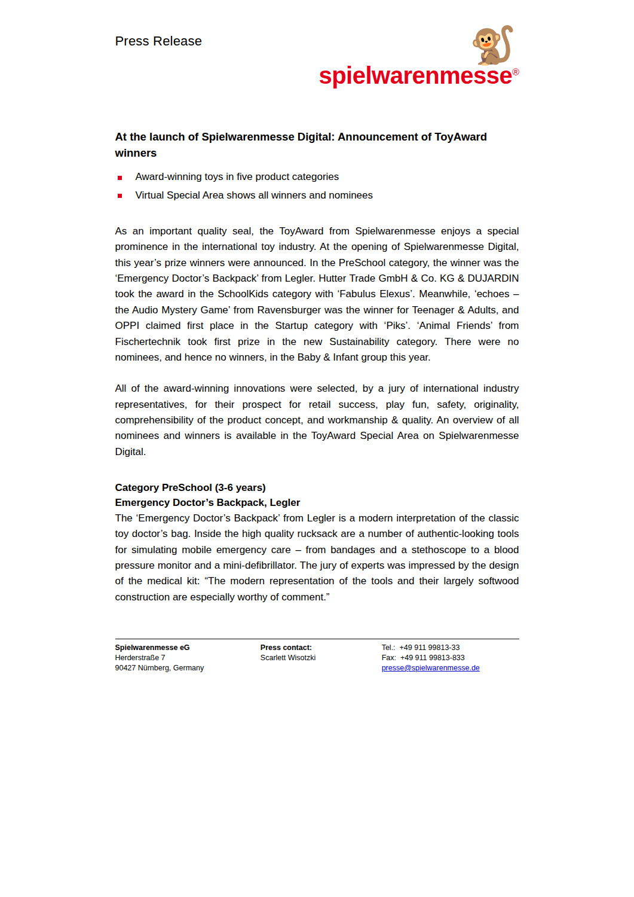Press Release
🐒 spielwarenmesse®
At the launch of Spielwarenmesse Digital: Announcement of ToyAward winners
Award-winning toys in five product categories
Virtual Special Area shows all winners and nominees
As an important quality seal, the ToyAward from Spielwarenmesse enjoys a special prominence in the international toy industry. At the opening of Spielwarenmesse Digital, this year’s prize winners were announced. In the PreSchool category, the winner was the ‘Emergency Doctor’s Backpack’ from Legler. Hutter Trade GmbH & Co. KG & DUJARDIN took the award in the SchoolKids category with ‘Fabulus Elexus’. Meanwhile, ‘echoes – the Audio Mystery Game’ from Ravensburger was the winner for Teenager & Adults, and OPPI claimed first place in the Startup category with ‘Piks’. ‘Animal Friends’ from Fischertechnik took first prize in the new Sustainability category. There were no nominees, and hence no winners, in the Baby & Infant group this year.
All of the award-winning innovations were selected, by a jury of international industry representatives, for their prospect for retail success, play fun, safety, originality, comprehensibility of the product concept, and workmanship & quality. An overview of all nominees and winners is available in the ToyAward Special Area on Spielwarenmesse Digital.
Category PreSchool (3-6 years)
Emergency Doctor’s Backpack, Legler
The ‘Emergency Doctor’s Backpack’ from Legler is a modern interpretation of the classic toy doctor’s bag. Inside the high quality rucksack are a number of authentic-looking tools for simulating mobile emergency care – from bandages and a stethoscope to a blood pressure monitor and a mini-defibrillator. The jury of experts was impressed by the design of the medical kit: “The modern representation of the tools and their largely softwood construction are especially worthy of comment.”
Spielwarenmesse eG
Herderstraße 7
90427 Nürnberg, Germany
Press contact:
Scarlett Wisotzki
Tel.: +49 911 99813-33
Fax: +49 911 99813-833
presse@spielwarenmesse.de